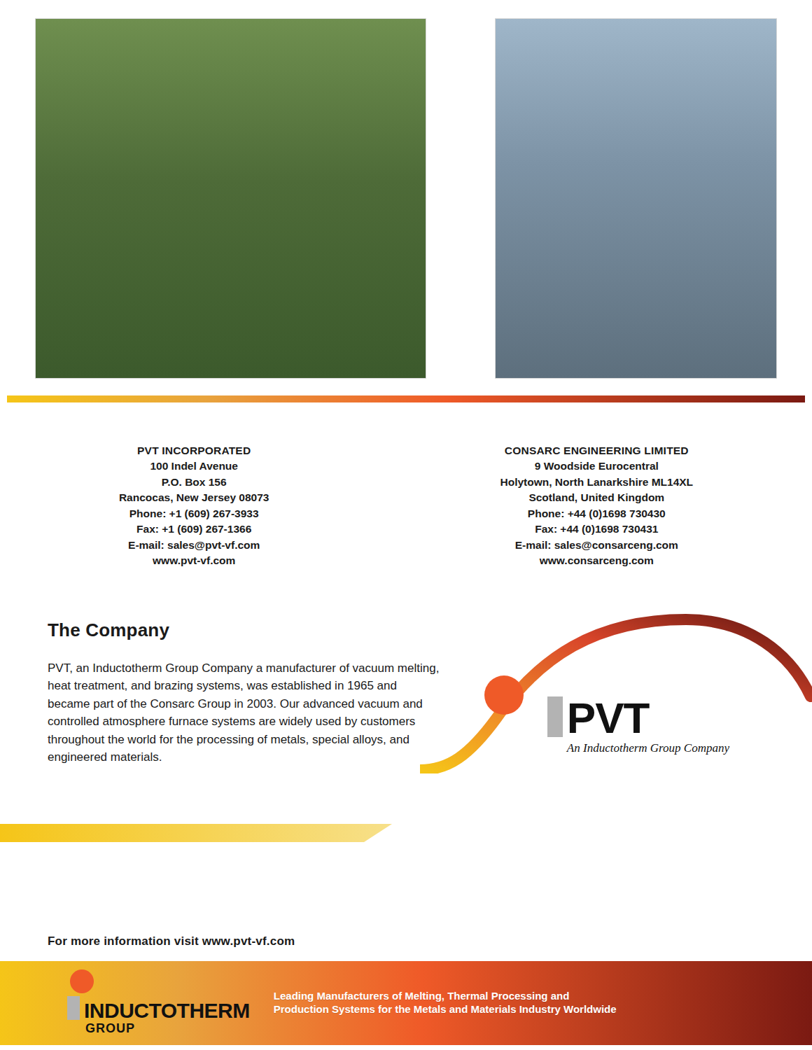PVT INCORPORATED
100 Indel Avenue
P.O. Box 156
Rancocas, New Jersey 08073
Phone: +1 (609) 267-3933
Fax: +1 (609) 267-1366
E-mail: sales@pvt-vf.com
www.pvt-vf.com
CONSARC ENGINEERING LIMITED
9 Woodside Eurocentral
Holytown, North Lanarkshire ML14XL
Scotland, United Kingdom
Phone: +44 (0)1698 730430
Fax: +44 (0)1698 730431
E-mail: sales@consarceng.com
www.consarceng.com
The Company
PVT, an Inductotherm Group Company a manufacturer of vacuum melting, heat treatment, and brazing systems, was established in 1965 and became part of the Consarc Group in 2003. Our advanced vacuum and controlled atmosphere furnace systems are widely used by customers throughout the world for the processing of metals, special alloys, and engineered materials.
PVT
An Inductotherm Group Company
For more information visit www.pvt-vf.com
INDUCTOTHERM
GROUP
Leading Manufacturers of Melting, Thermal Processing and
Production Systems for the Metals and Materials Industry Worldwide